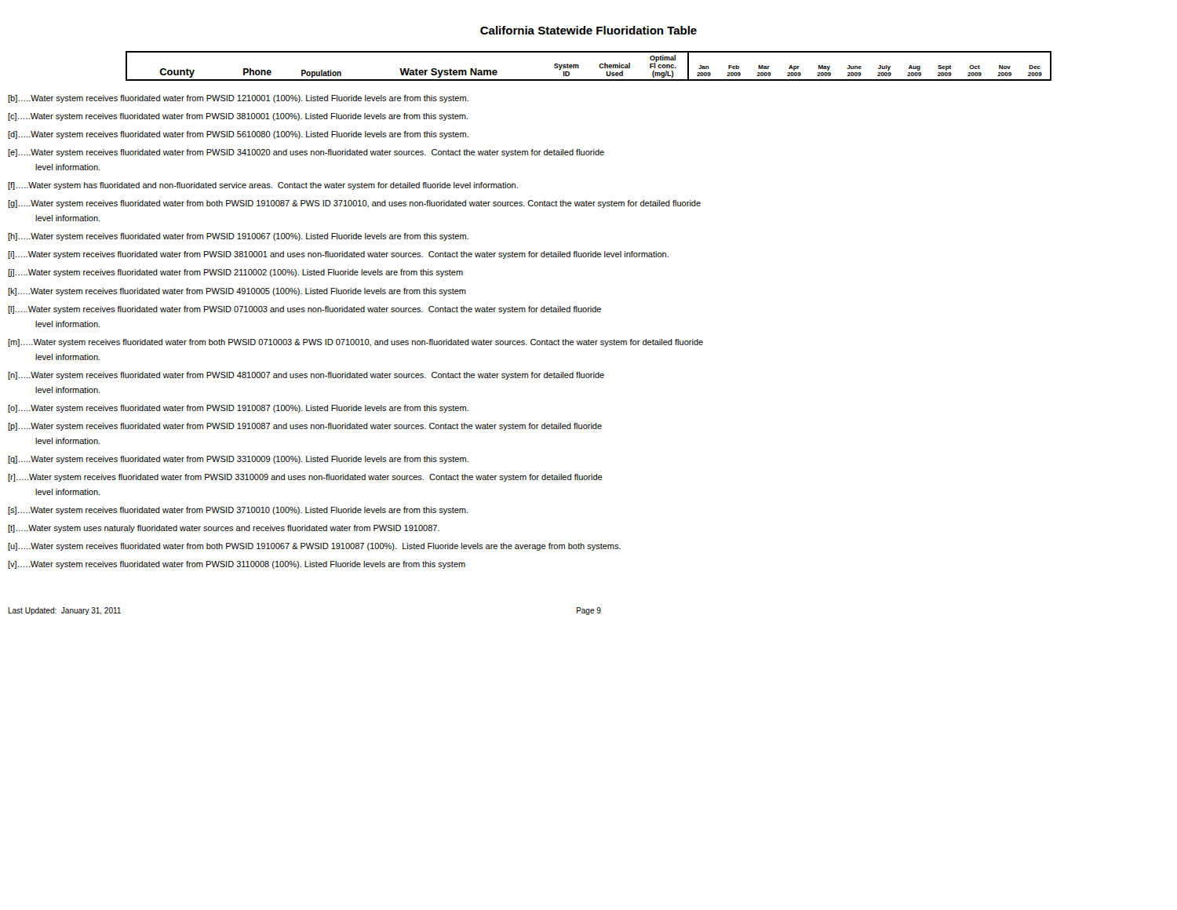California Statewide Fluoridation Table
| County | Phone | Population | Water System Name | System ID | Chemical Used | Optimal Fl conc. (mg/L) | Jan 2009 | Feb 2009 | Mar 2009 | Apr 2009 | May 2009 | June 2009 | July 2009 | Aug 2009 | Sept 2009 | Oct 2009 | Nov 2009 | Dec 2009 |
[b]…..Water system receives fluoridated water from PWSID 1210001 (100%). Listed Fluoride levels are from this system.
[c]…..Water system receives fluoridated water from PWSID 3810001 (100%). Listed Fluoride levels are from this system.
[d]…..Water system receives fluoridated water from PWSID 5610080 (100%). Listed Fluoride levels are from this system.
[e]…..Water system receives fluoridated water from PWSID 3410020 and uses non-fluoridated water sources. Contact the water system for detailed fluoride
level information.
[f]…..Water system has fluoridated and non-fluoridated service areas. Contact the water system for detailed fluoride level information.
[g]…..Water system receives fluoridated water from both PWSID 1910087 & PWS ID 3710010, and uses non-fluoridated water sources. Contact the water system for detailed fluoride
level information.
[h]…..Water system receives fluoridated water from PWSID 1910067 (100%). Listed Fluoride levels are from this system.
[i]…..Water system receives fluoridated water from PWSID 3810001 and uses non-fluoridated water sources. Contact the water system for detailed fluoride level information.
[j]…..Water system receives fluoridated water from PWSID 2110002 (100%). Listed Fluoride levels are from this system
[k]…..Water system receives fluoridated water from PWSID 4910005 (100%). Listed Fluoride levels are from this system
[l]…..Water system receives fluoridated water from PWSID 0710003 and uses non-fluoridated water sources. Contact the water system for detailed fluoride
level information.
[m]…..Water system receives fluoridated water from both PWSID 0710003 & PWS ID 0710010, and uses non-fluoridated water sources. Contact the water system for detailed fluoride
level information.
[n]…..Water system receives fluoridated water from PWSID 4810007 and uses non-fluoridated water sources. Contact the water system for detailed fluoride
level information.
[o]…..Water system receives fluoridated water from PWSID 1910087 (100%). Listed Fluoride levels are from this system.
[p]…..Water system receives fluoridated water from PWSID 1910087 and uses non-fluoridated water sources. Contact the water system for detailed fluoride
level information.
[q]…..Water system receives fluoridated water from PWSID 3310009 (100%). Listed Fluoride levels are from this system.
[r]…..Water system receives fluoridated water from PWSID 3310009 and uses non-fluoridated water sources. Contact the water system for detailed fluoride
level information.
[s]…..Water system receives fluoridated water from PWSID 3710010 (100%). Listed Fluoride levels are from this system.
[t]…..Water system uses naturaly fluoridated water sources and receives fluoridated water from PWSID 1910087.
[u]…..Water system receives fluoridated water from both PWSID 1910067 & PWSID 1910087 (100%). Listed Fluoride levels are the average from both systems.
[v]…..Water system receives fluoridated water from PWSID 3110008 (100%). Listed Fluoride levels are from this system
Last Updated: January 31, 2011
Page 9